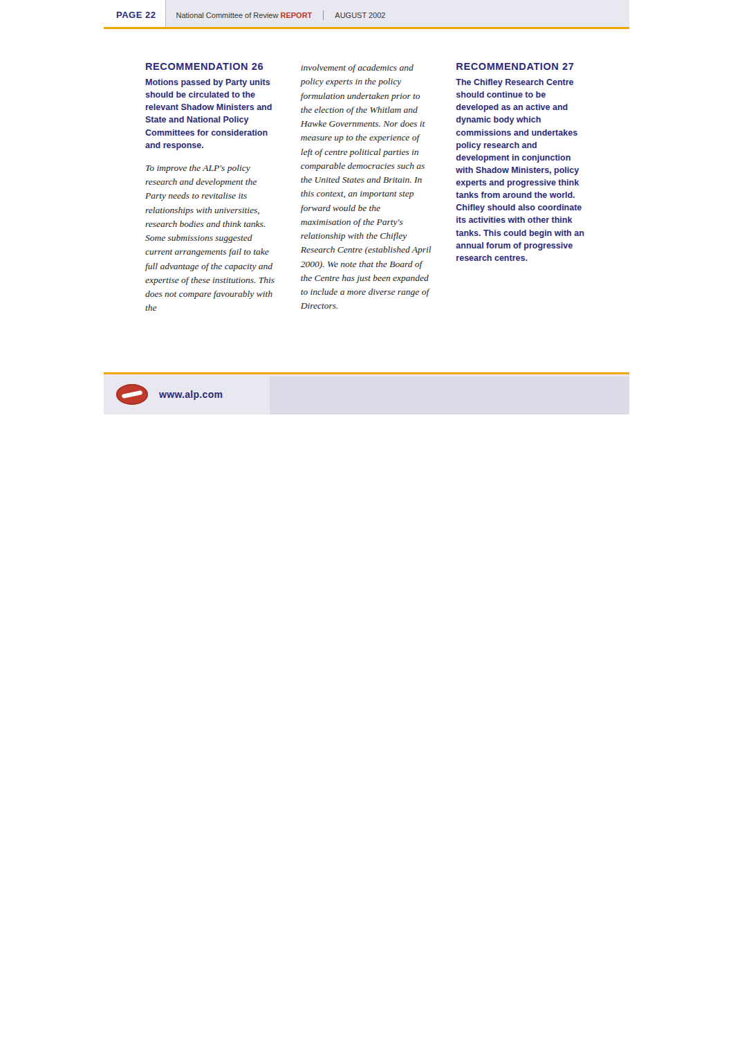PAGE 22
National Committee of Review REPORT AUGUST 2002
RECOMMENDATION 26
Motions passed by Party units should be circulated to the relevant Shadow Ministers and State and National Policy Committees for consideration and response.
To improve the ALP's policy research and development the Party needs to revitalise its relationships with universities, research bodies and think tanks. Some submissions suggested current arrangements fail to take full advantage of the capacity and expertise of these institutions. This does not compare favourably with the
involvement of academics and policy experts in the policy formulation undertaken prior to the election of the Whitlam and Hawke Governments. Nor does it measure up to the experience of left of centre political parties in comparable democracies such as the United States and Britain. In this context, an important step forward would be the maximisation of the Party's relationship with the Chifley Research Centre (established April 2000). We note that the Board of the Centre has just been expanded to include a more diverse range of Directors.
RECOMMENDATION 27
The Chifley Research Centre should continue to be developed as an active and dynamic body which commissions and undertakes policy research and development in conjunction with Shadow Ministers, policy experts and progressive think tanks from around the world. Chifley should also coordinate its activities with other think tanks. This could begin with an annual forum of progressive research centres.
www.alp.com